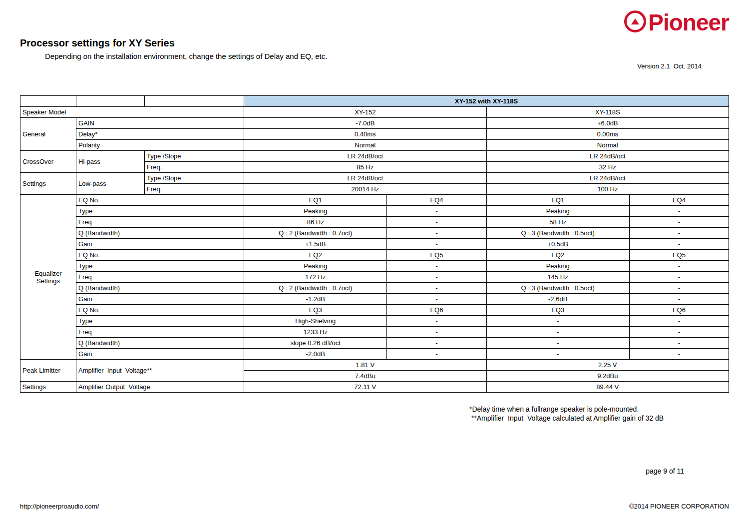Pioneer
Processor settings for XY Series
Depending on the installation environment, change the settings of Delay and EQ, etc.
Version 2.1 Oct. 2014
| | | | XY-152 with XY-118S |
| Speaker Model | XY-152 | XY-118S |
| General | GAIN | -7.0dB | +6.0dB |
| Delay* | 0.40ms | 0.00ms |
| Polarity | Normal | Normal |
| CrossOver | Hi-pass | Type /Slope | LR 24dB/oct | LR 24dB/oct |
| Freq. | 85 Hz | 32 Hz |
| Settings | Low-pass | Type /Slope | LR 24dB/oct | LR 24dB/oct |
| Freq. | 20014 Hz | 100 Hz |
| Equalizer Settings | EQ No. | EQ1 | EQ4 | EQ1 | EQ4 |
| Type | Peaking | - | Peaking | - |
| Freq | 86 Hz | - | 58 Hz | - |
| Q (Bandwidth) | Q : 2 (Bandwidth : 0.7oct) | - | Q : 3 (Bandwidth : 0.5oct) | - |
| Gain | +1.5dB | - | +0.5dB | - |
| EQ No. | EQ2 | EQ5 | EQ2 | EQ5 |
| Type | Peaking | - | Peaking | - |
| Freq | 172 Hz | - | 145 Hz | - |
| Q (Bandwidth) | Q : 2 (Bandwidth : 0.7oct) | - | Q : 3 (Bandwidth : 0.5oct) | - |
| Gain | -1.2dB | - | -2.6dB | - |
| EQ No. | EQ3 | EQ6 | EQ3 | EQ6 |
| Type | High-Shelving | - | - | - |
| Freq | 1233 Hz | - | - | - |
| Q (Bandwidth) | slope 0.26 dB/oct | - | - | - |
| Gain | -2.0dB | - | - | - |
| Peak Limitter | Amplifier Input Voltage** | 1.81 V | 2.25 V |
| 7.4dBu | 9.2dBu |
| Settings | Amplifier Output Voltage | 72.11 V | 89.44 V |
*Delay time when a fullrange speaker is pole-mounted.
**Amplifier Input Voltage calculated at Amplifier gain of 32 dB
page 9 of 11
http://pioneerproaudio.com/
©2014 PIONEER CORPORATION